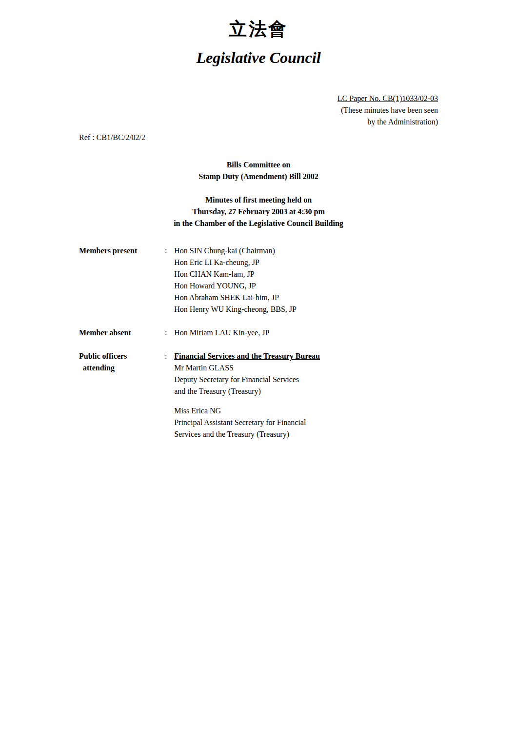立法會
Legislative Council
LC Paper No. CB(1)1033/02-03
(These minutes have been seen
by the Administration)
Ref : CB1/BC/2/02/2
Bills Committee on
Stamp Duty (Amendment) Bill 2002
Minutes of first meeting held on
Thursday, 27 February 2003 at 4:30 pm
in the Chamber of the Legislative Council Building
| Members present | : | Hon SIN Chung-kai (Chairman) Hon Eric LI Ka-cheung, JP Hon CHAN Kam-lam, JP Hon Howard YOUNG, JP Hon Abraham SHEK Lai-him, JP Hon Henry WU King-cheong, BBS, JP |
| Member absent | : | Hon Miriam LAU Kin-yee, JP |
| Public officers attending | : | Financial Services and the Treasury Bureau Mr Martin GLASS Deputy Secretary for Financial Services and the Treasury (Treasury) Miss Erica NG Principal Assistant Secretary for Financial Services and the Treasury (Treasury) |